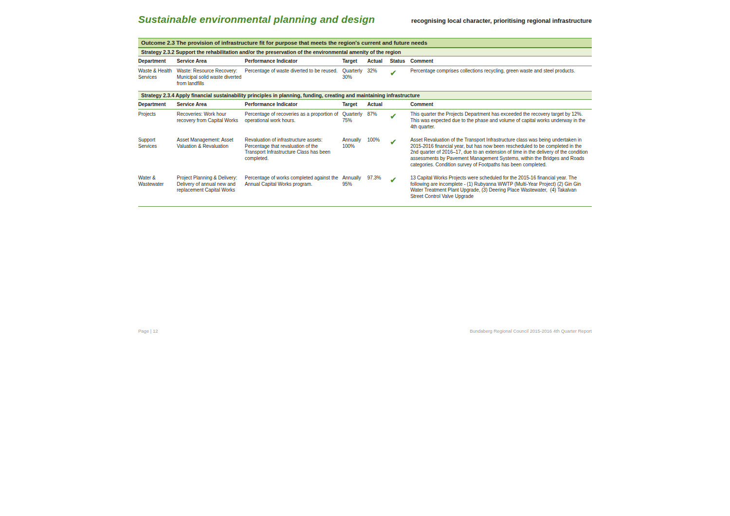Sustainable environmental planning and design
recognising local character, prioritising regional infrastructure
Outcome 2.3 The provision of infrastructure fit for purpose that meets the region's current and future needs
Strategy 2.3.2 Support the rehabilitation and/or the preservation of the environmental amenity of the region
| Department | Service Area | Performance Indicator | Target | Actual | Status | Comment |
| --- | --- | --- | --- | --- | --- | --- |
| Waste & Health Services | Waste: Resource Recovery: Municipal solid waste diverted from landfills | Percentage of waste diverted to be reused. | Quarterly 30% | 32% | ✔ | Percentage comprises collections recycling, green waste and steel products. |
Strategy 2.3.4 Apply financial sustainability principles in planning, funding, creating and maintaining infrastructure
| Department | Service Area | Performance Indicator | Target | Actual | | Comment |
| --- | --- | --- | --- | --- | --- | --- |
| Projects | Recoveries: Work hour recovery from Capital Works | Percentage of recoveries as a proportion of operational work hours. | Quarterly 75% | 87% | ✔ | This quarter the Projects Department has exceeded the recovery target by 12%. This was expected due to the phase and volume of capital works underway in the 4th quarter. |
| Support Services | Asset Management: Asset Valuation & Revaluation | Revaluation of infrastructure assets: Percentage that revaluation of the Transport Infrastructure Class has been completed. | Annually 100% | 100% | ✔ | Asset Revaluation of the Transport Infrastructure class was being undertaken in 2015-2016 financial year, but has now been rescheduled to be completed in the 2nd quarter of 2016–17, due to an extension of time in the delivery of the condition assessments by Pavement Management Systems, within the Bridges and Roads categories. Condition survey of Footpaths has been completed. |
| Water & Wastewater | Project Planning & Delivery: Delivery of annual new and replacement Capital Works | Percentage of works completed against the Annual Capital Works program. | Annually 95% | 97.3% | ✔ | 13 Capital Works Projects were scheduled for the 2015-16 financial year. The following are incomplete - (1) Rubyanna WWTP (Multi-Year Project) (2) Gin Gin Water Treatment Plant Upgrade, (3) Deering Place Wastewater, (4) Takalvan Street Control Valve Upgrade |
Page | 12
Bundaberg Regional Council 2015-2016 4th Quarter Report